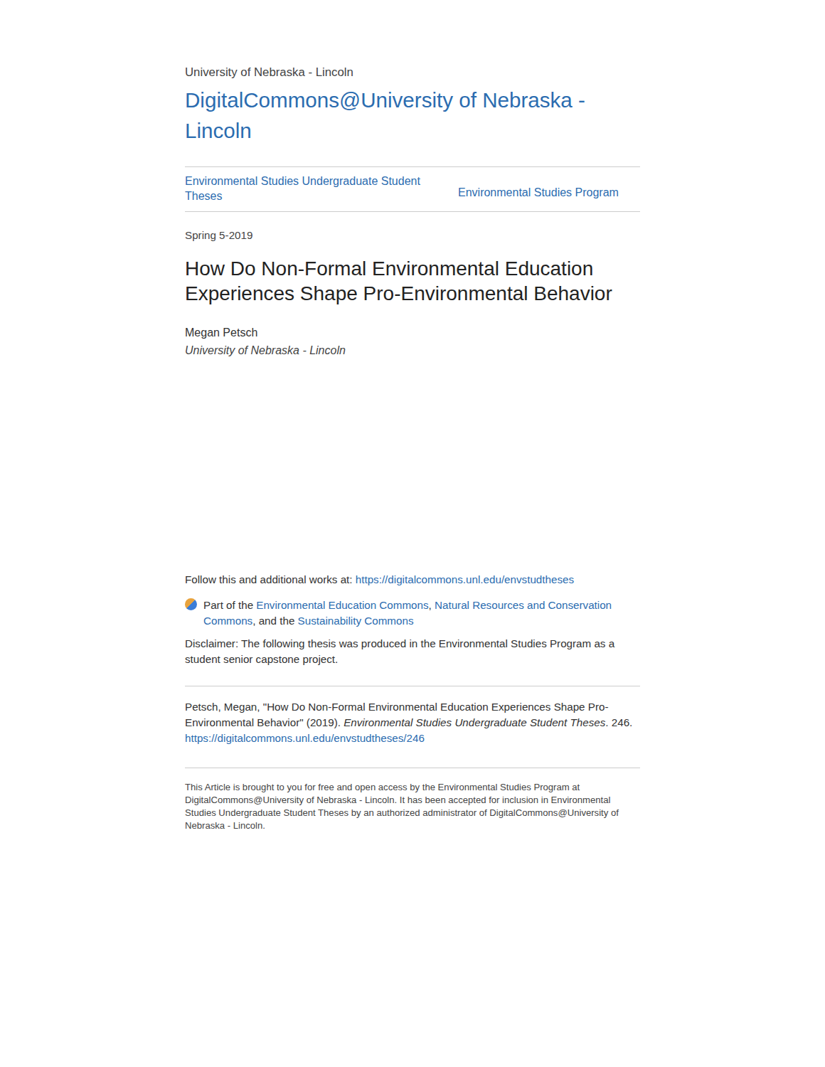University of Nebraska - Lincoln
DigitalCommons@University of Nebraska - Lincoln
Environmental Studies Undergraduate Student Theses
Environmental Studies Program
Spring 5-2019
How Do Non-Formal Environmental Education Experiences Shape Pro-Environmental Behavior
Megan Petsch
University of Nebraska - Lincoln
Follow this and additional works at: https://digitalcommons.unl.edu/envstudtheses
Part of the Environmental Education Commons, Natural Resources and Conservation Commons, and the Sustainability Commons
Disclaimer: The following thesis was produced in the Environmental Studies Program as a student senior capstone project.
Petsch, Megan, "How Do Non-Formal Environmental Education Experiences Shape Pro-Environmental Behavior" (2019). Environmental Studies Undergraduate Student Theses. 246.
https://digitalcommons.unl.edu/envstudtheses/246
This Article is brought to you for free and open access by the Environmental Studies Program at DigitalCommons@University of Nebraska - Lincoln. It has been accepted for inclusion in Environmental Studies Undergraduate Student Theses by an authorized administrator of DigitalCommons@University of Nebraska - Lincoln.